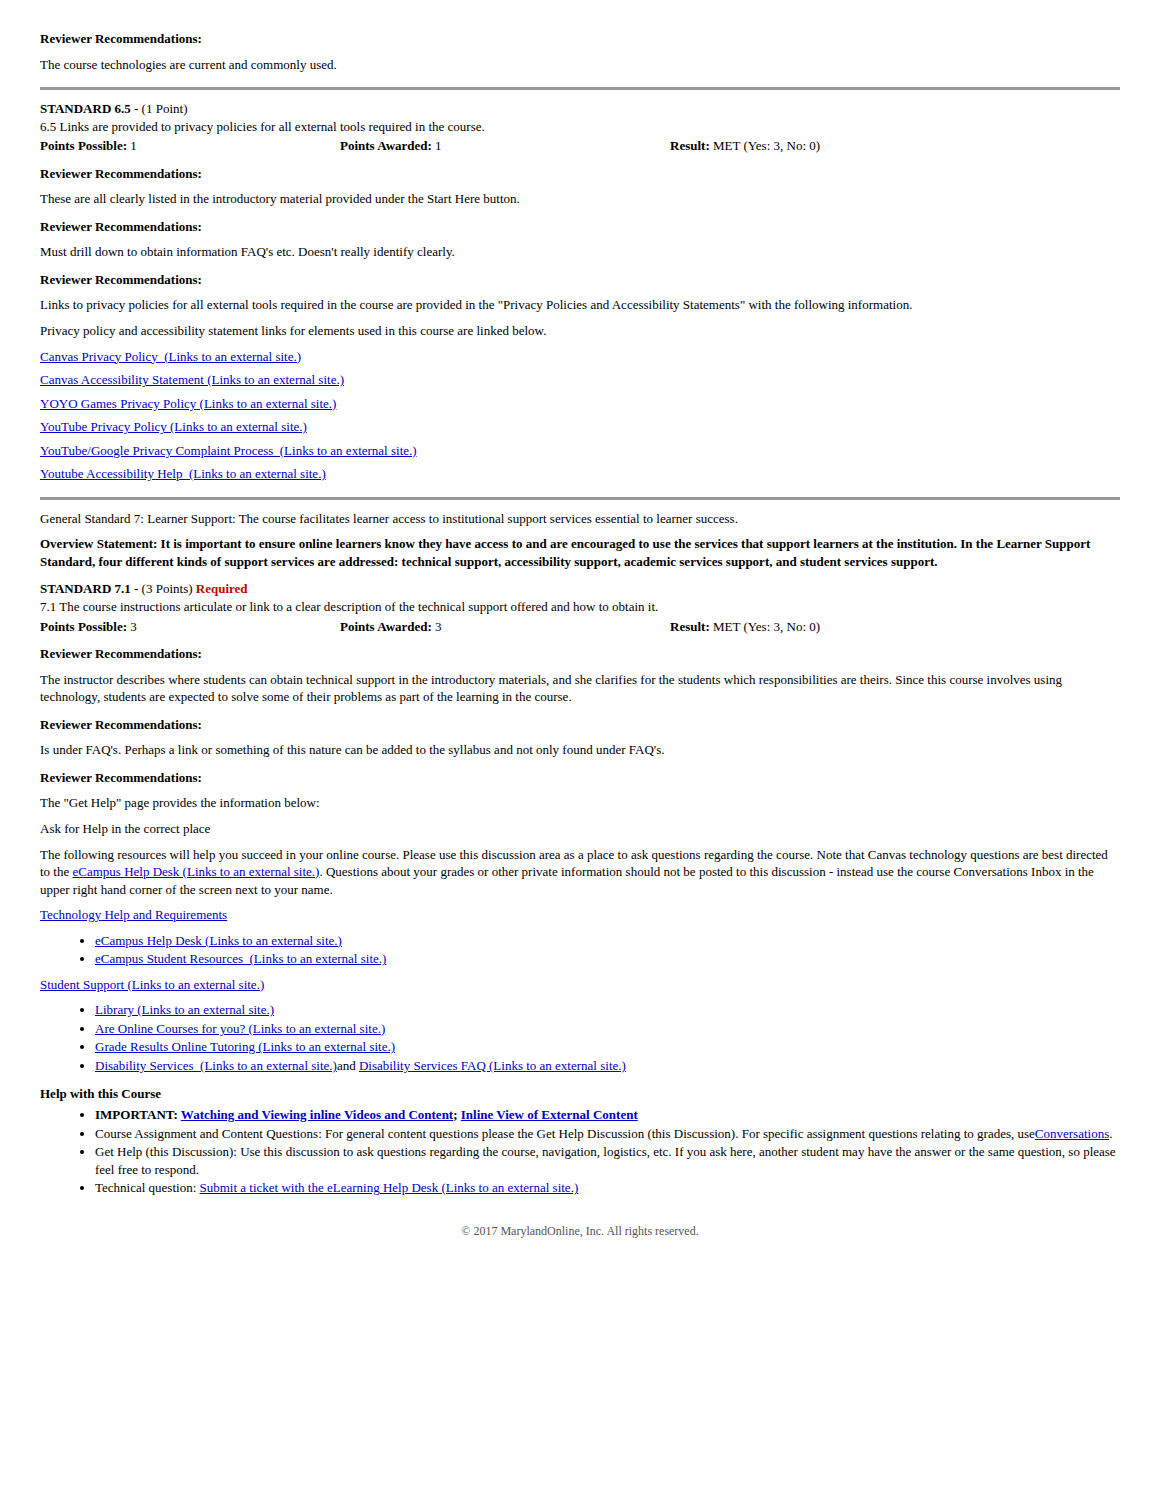Reviewer Recommendations:
The course technologies are current and commonly used.
STANDARD 6.5 - (1 Point)
6.5 Links are provided to privacy policies for all external tools required in the course.
Points Possible: 1 Points Awarded: 1 Result: MET (Yes: 3, No: 0)
Reviewer Recommendations:
These are all clearly listed in the introductory material provided under the Start Here button.
Reviewer Recommendations:
Must drill down to obtain information FAQ's etc. Doesn't really identify clearly.
Reviewer Recommendations:
Links to privacy policies for all external tools required in the course are provided in the "Privacy Policies and Accessibility Statements" with the following information.
Privacy policy and accessibility statement links for elements used in this course are linked below.
Canvas Privacy Policy (Links to an external site.)
Canvas Accessibility Statement (Links to an external site.)
YOYO Games Privacy Policy (Links to an external site.)
YouTube Privacy Policy (Links to an external site.)
YouTube/Google Privacy Complaint Process (Links to an external site.)
Youtube Accessibility Help (Links to an external site.)
General Standard 7: Learner Support: The course facilitates learner access to institutional support services essential to learner success.
Overview Statement: It is important to ensure online learners know they have access to and are encouraged to use the services that support learners at the institution. In the Learner Support Standard, four different kinds of support services are addressed: technical support, accessibility support, academic services support, and student services support.
STANDARD 7.1 - (3 Points) Required
7.1 The course instructions articulate or link to a clear description of the technical support offered and how to obtain it.
Points Possible: 3 Points Awarded: 3 Result: MET (Yes: 3, No: 0)
Reviewer Recommendations:
The instructor describes where students can obtain technical support in the introductory materials, and she clarifies for the students which responsibilities are theirs. Since this course involves using technology, students are expected to solve some of their problems as part of the learning in the course.
Reviewer Recommendations:
Is under FAQ's. Perhaps a link or something of this nature can be added to the syllabus and not only found under FAQ's.
Reviewer Recommendations:
The "Get Help" page provides the information below:
Ask for Help in the correct place
The following resources will help you succeed in your online course. Please use this discussion area as a place to ask questions regarding the course. Note that Canvas technology questions are best directed to the eCampus Help Desk (Links to an external site.). Questions about your grades or other private information should not be posted to this discussion - instead use the course Conversations Inbox in the upper right hand corner of the screen next to your name.
Technology Help and Requirements
eCampus Help Desk (Links to an external site.)
eCampus Student Resources (Links to an external site.)
Student Support (Links to an external site.)
Library (Links to an external site.)
Are Online Courses for you? (Links to an external site.)
Grade Results Online Tutoring (Links to an external site.)
Disability Services (Links to an external site.) and Disability Services FAQ (Links to an external site.)
Help with this Course
IMPORTANT: Watching and Viewing inline Videos and Content; Inline View of External Content
Course Assignment and Content Questions: For general content questions please the Get Help Discussion (this Discussion). For specific assignment questions relating to grades, useConversations.
Get Help (this Discussion): Use this discussion to ask questions regarding the course, navigation, logistics, etc. If you ask here, another student may have the answer or the same question, so please feel free to respond.
Technical question: Submit a ticket with the eLearning Help Desk (Links to an external site.)
© 2017 MarylandOnline, Inc. All rights reserved.